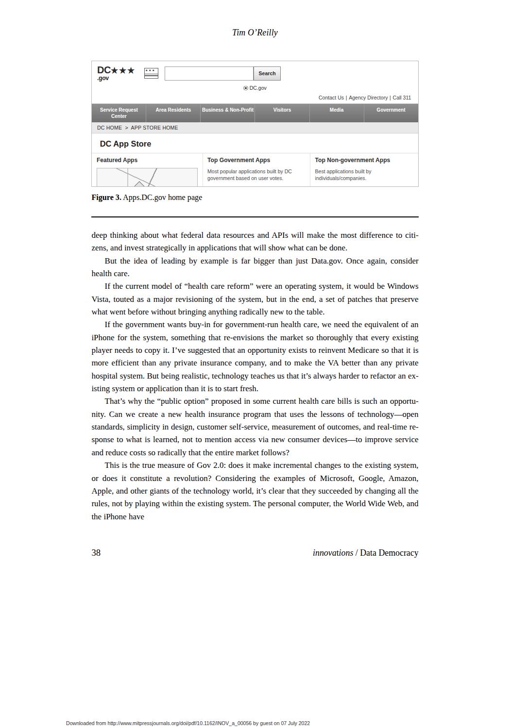Tim O’Reilly
DC★★★.gov
Search
DC.gov
Contact Us|Agency Directory|Call 311
Service Request Center
Area Residents
Business & Non-Profit
Visitors
Media
Government
DC HOME > APP STORE HOME
DC App Store
Featured Apps
LAKE DR Home Address ○ Zone 1a ○ Zone 1b ○ Zone 2a Original Zones
◀ Previous | Next ▶
Top Government Apps
Most popular applications built by DC government based on user votes.
⟳
Where is my Bus? Latest in Advanced Technology to Assist Travelers more...
⌂
DC Wi-Fi Hot Spot Map Use the map to find a Wi-Fi hot spot and display...
Top Non-government Apps
Best applications built by individuals/companies.
stumble
safely
Stumble Safely A guide to bars and avoiding crimes in NW more...
PARK•IT•DC
Park It DC Park It DC is an application that allows you...
Figure 3. Apps.DC.gov home page
deep thinking about what federal data resources and APIs will make the most difference to citizens, and invest strategically in applications that will show what can be done.
But the idea of leading by example is far bigger than just Data.gov. Once again, consider health care.
If the current model of “health care reform” were an operating system, it would be Windows Vista, touted as a major revisioning of the system, but in the end, a set of patches that preserve what went before without bringing anything radically new to the table.
If the government wants buy-in for government-run health care, we need the equivalent of an iPhone for the system, something that re-envisions the market so thoroughly that every existing player needs to copy it. I’ve suggested that an opportunity exists to reinvent Medicare so that it is more efficient than any private insurance company, and to make the VA better than any private hospital system. But being realistic, technology teaches us that it’s always harder to refactor an existing system or application than it is to start fresh.
That’s why the “public option” proposed in some current health care bills is such an opportunity. Can we create a new health insurance program that uses the lessons of technology—open standards, simplicity in design, customer self-service, measurement of outcomes, and real-time response to what is learned, not to mention access via new consumer devices—to improve service and reduce costs so radically that the entire market follows?
This is the true measure of Gov 2.0: does it make incremental changes to the existing system, or does it constitute a revolution? Considering the examples of Microsoft, Google, Amazon, Apple, and other giants of the technology world, it’s clear that they succeeded by changing all the rules, not by playing within the existing system. The personal computer, the World Wide Web, and the iPhone have
38 innovations / Data Democracy
Downloaded from http://www.mitpressjournals.org/doi/pdf/10.1162/INOV_a_00056 by guest on 07 July 2022